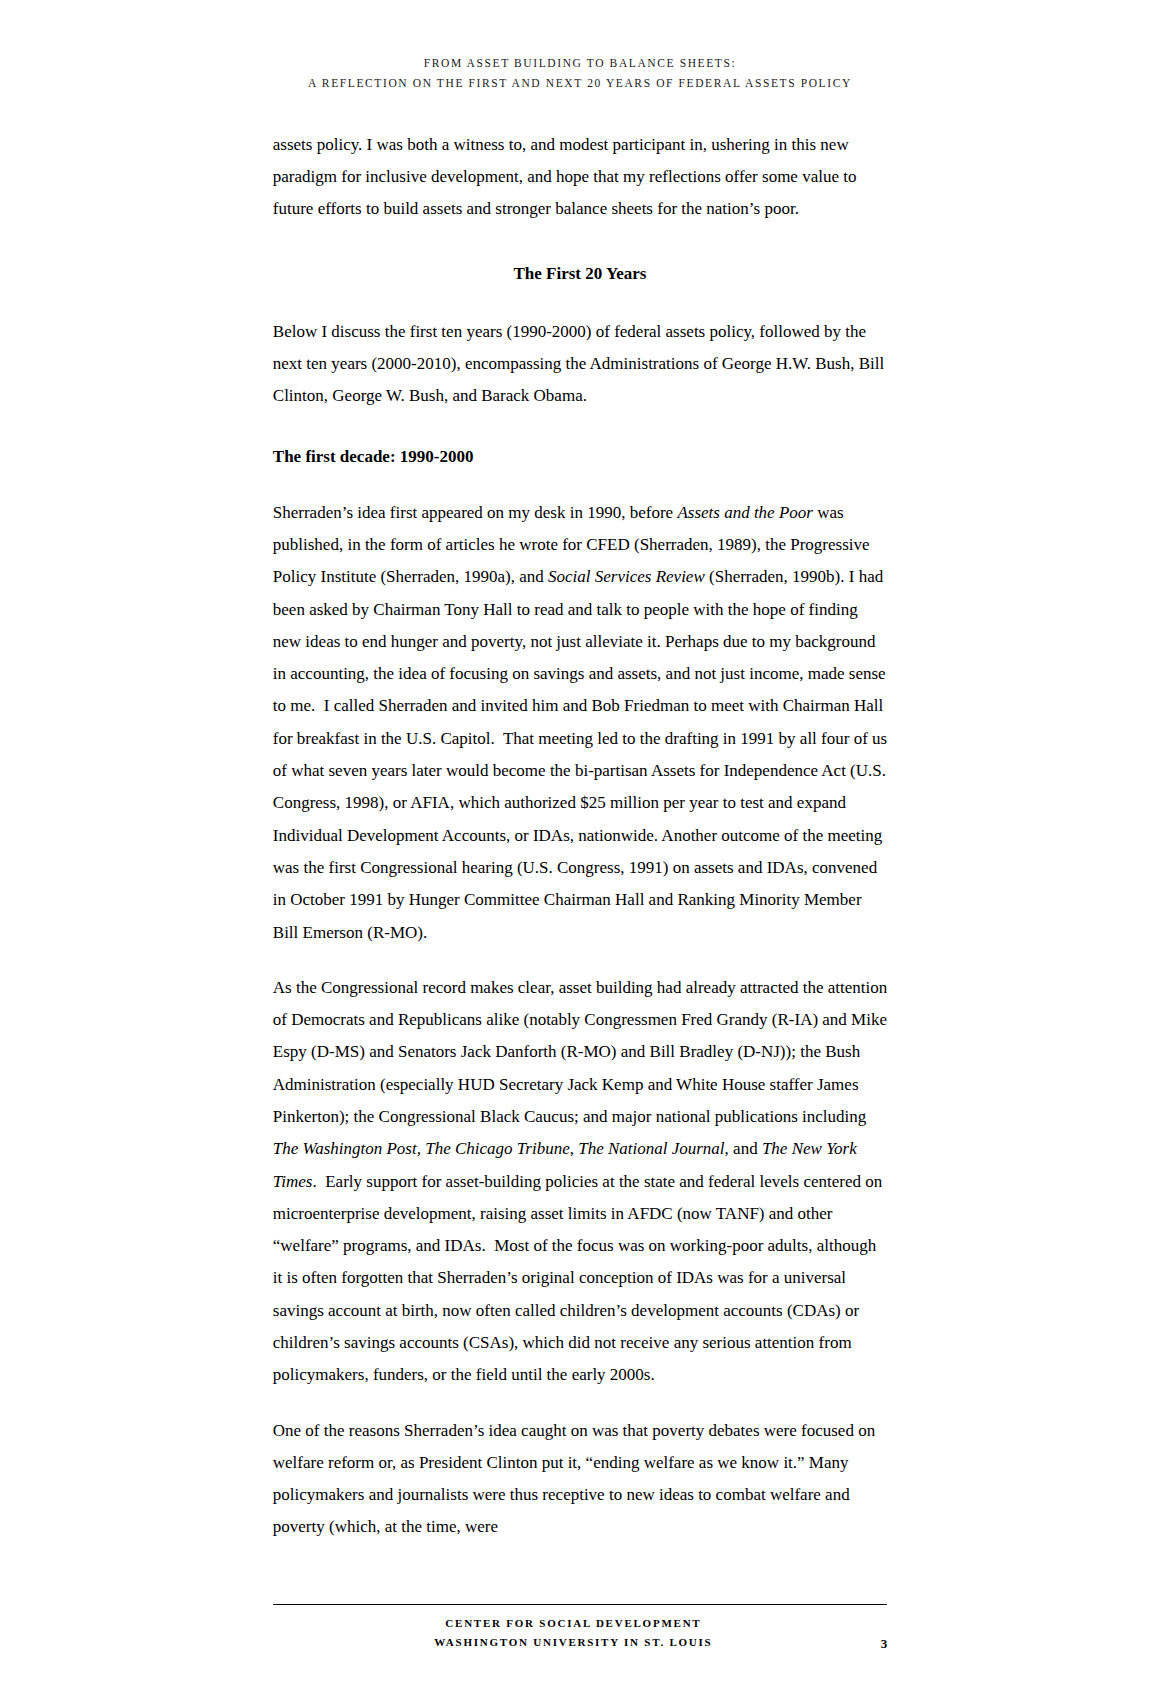From Asset Building to Balance Sheets: A Reflection on the First and Next 20 Years of Federal Assets Policy
assets policy. I was both a witness to, and modest participant in, ushering in this new paradigm for inclusive development, and hope that my reflections offer some value to future efforts to build assets and stronger balance sheets for the nation’s poor.
The First 20 Years
Below I discuss the first ten years (1990-2000) of federal assets policy, followed by the next ten years (2000-2010), encompassing the Administrations of George H.W. Bush, Bill Clinton, George W. Bush, and Barack Obama.
The first decade: 1990-2000
Sherraden’s idea first appeared on my desk in 1990, before Assets and the Poor was published, in the form of articles he wrote for CFED (Sherraden, 1989), the Progressive Policy Institute (Sherraden, 1990a), and Social Services Review (Sherraden, 1990b). I had been asked by Chairman Tony Hall to read and talk to people with the hope of finding new ideas to end hunger and poverty, not just alleviate it. Perhaps due to my background in accounting, the idea of focusing on savings and assets, and not just income, made sense to me. I called Sherraden and invited him and Bob Friedman to meet with Chairman Hall for breakfast in the U.S. Capitol. That meeting led to the drafting in 1991 by all four of us of what seven years later would become the bi-partisan Assets for Independence Act (U.S. Congress, 1998), or AFIA, which authorized $25 million per year to test and expand Individual Development Accounts, or IDAs, nationwide. Another outcome of the meeting was the first Congressional hearing (U.S. Congress, 1991) on assets and IDAs, convened in October 1991 by Hunger Committee Chairman Hall and Ranking Minority Member Bill Emerson (R-MO).
As the Congressional record makes clear, asset building had already attracted the attention of Democrats and Republicans alike (notably Congressmen Fred Grandy (R-IA) and Mike Espy (D-MS) and Senators Jack Danforth (R-MO) and Bill Bradley (D-NJ)); the Bush Administration (especially HUD Secretary Jack Kemp and White House staffer James Pinkerton); the Congressional Black Caucus; and major national publications including The Washington Post, The Chicago Tribune, The National Journal, and The New York Times. Early support for asset-building policies at the state and federal levels centered on microenterprise development, raising asset limits in AFDC (now TANF) and other “welfare” programs, and IDAs. Most of the focus was on working-poor adults, although it is often forgotten that Sherraden’s original conception of IDAs was for a universal savings account at birth, now often called children’s development accounts (CDAs) or children’s savings accounts (CSAs), which did not receive any serious attention from policymakers, funders, or the field until the early 2000s.
One of the reasons Sherraden’s idea caught on was that poverty debates were focused on welfare reform or, as President Clinton put it, “ending welfare as we know it.” Many policymakers and journalists were thus receptive to new ideas to combat welfare and poverty (which, at the time, were
Center for Social Development
Washington University in St. Louis
3